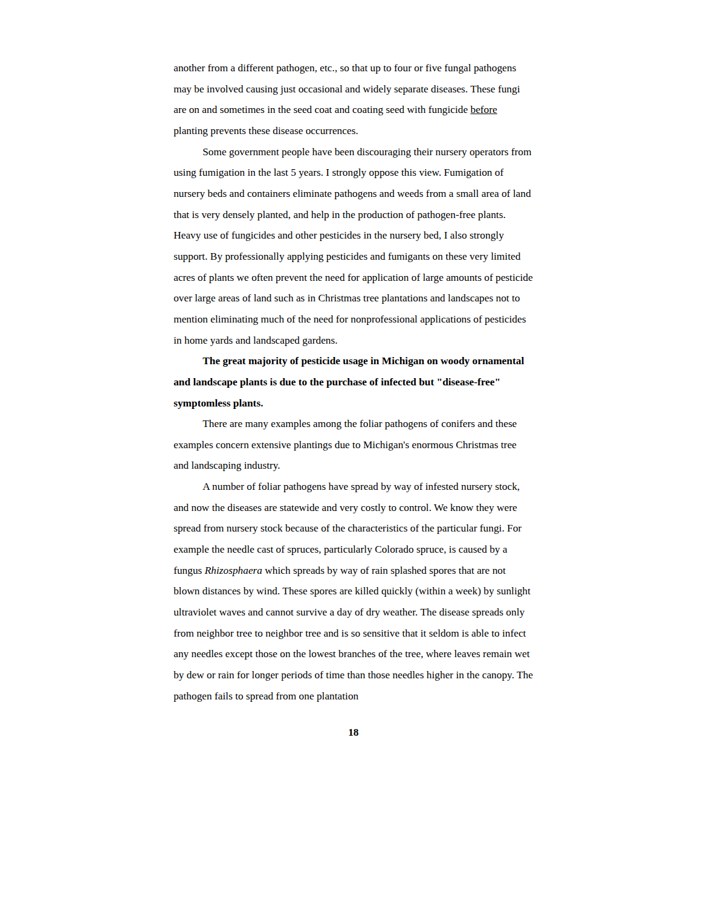another from a different pathogen, etc., so that up to four or five fungal pathogens may be involved causing just occasional and widely separate diseases. These fungi are on and sometimes in the seed coat and coating seed with fungicide before planting prevents these disease occurrences.
Some government people have been discouraging their nursery operators from using fumigation in the last 5 years. I strongly oppose this view. Fumigation of nursery beds and containers eliminate pathogens and weeds from a small area of land that is very densely planted, and help in the production of pathogen-free plants. Heavy use of fungicides and other pesticides in the nursery bed, I also strongly support. By professionally applying pesticides and fumigants on these very limited acres of plants we often prevent the need for application of large amounts of pesticide over large areas of land such as in Christmas tree plantations and landscapes not to mention eliminating much of the need for nonprofessional applications of pesticides in home yards and landscaped gardens.
The great majority of pesticide usage in Michigan on woody ornamental and landscape plants is due to the purchase of infected but "disease-free" symptomless plants.
There are many examples among the foliar pathogens of conifers and these examples concern extensive plantings due to Michigan's enormous Christmas tree and landscaping industry.
A number of foliar pathogens have spread by way of infested nursery stock, and now the diseases are statewide and very costly to control. We know they were spread from nursery stock because of the characteristics of the particular fungi. For example the needle cast of spruces, particularly Colorado spruce, is caused by a fungus Rhizosphaera which spreads by way of rain splashed spores that are not blown distances by wind. These spores are killed quickly (within a week) by sunlight ultraviolet waves and cannot survive a day of dry weather. The disease spreads only from neighbor tree to neighbor tree and is so sensitive that it seldom is able to infect any needles except those on the lowest branches of the tree, where leaves remain wet by dew or rain for longer periods of time than those needles higher in the canopy. The pathogen fails to spread from one plantation
18